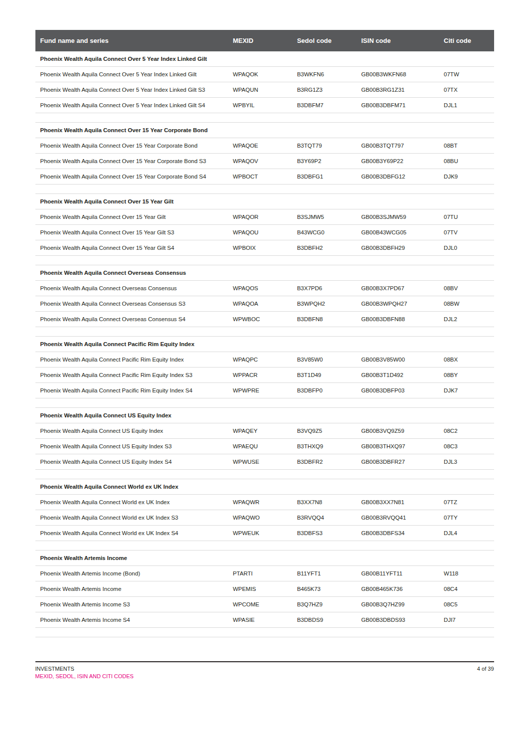| Fund name and series | MEXID | Sedol code | ISIN code | Citi code |
| --- | --- | --- | --- | --- |
| Phoenix Wealth Aquila Connect Over 5 Year Index Linked Gilt | | | | |
| Phoenix Wealth Aquila Connect Over 5 Year Index Linked Gilt | WPAQOK | B3WKFN6 | GB00B3WKFN68 | 07TW |
| Phoenix Wealth Aquila Connect Over 5 Year Index Linked Gilt S3 | WPAQUN | B3RG1Z3 | GB00B3RG1Z31 | 07TX |
| Phoenix Wealth Aquila Connect Over 5 Year Index Linked Gilt S4 | WPBYIL | B3DBFM7 | GB00B3DBFM71 | DJL1 |
| Phoenix Wealth Aquila Connect Over 15 Year Corporate Bond | | | | |
| Phoenix Wealth Aquila Connect Over 15 Year Corporate Bond | WPAQOE | B3TQT79 | GB00B3TQT797 | 08BT |
| Phoenix Wealth Aquila Connect Over 15 Year Corporate Bond S3 | WPAQOV | B3Y69P2 | GB00B3Y69P22 | 08BU |
| Phoenix Wealth Aquila Connect Over 15 Year Corporate Bond S4 | WPBOCT | B3DBFG1 | GB00B3DBFG12 | DJK9 |
| Phoenix Wealth Aquila Connect Over 15 Year Gilt | | | | |
| Phoenix Wealth Aquila Connect Over 15 Year Gilt | WPAQOR | B3SJMW5 | GB00B3SJMW59 | 07TU |
| Phoenix Wealth Aquila Connect Over 15 Year Gilt S3 | WPAQOU | B43WCG0 | GB00B43WCG05 | 07TV |
| Phoenix Wealth Aquila Connect Over 15 Year Gilt S4 | WPBOIX | B3DBFH2 | GB00B3DBFH29 | DJL0 |
| Phoenix Wealth Aquila Connect Overseas Consensus | | | | |
| Phoenix Wealth Aquila Connect Overseas Consensus | WPAQOS | B3X7PD6 | GB00B3X7PD67 | 08BV |
| Phoenix Wealth Aquila Connect Overseas Consensus S3 | WPAQOA | B3WPQH2 | GB00B3WPQH27 | 08BW |
| Phoenix Wealth Aquila Connect Overseas Consensus S4 | WPWBOC | B3DBFN8 | GB00B3DBFN88 | DJL2 |
| Phoenix Wealth Aquila Connect Pacific Rim Equity Index | | | | |
| Phoenix Wealth Aquila Connect Pacific Rim Equity Index | WPAQPC | B3V85W0 | GB00B3V85W00 | 08BX |
| Phoenix Wealth Aquila Connect Pacific Rim Equity Index S3 | WPPACR | B3T1D49 | GB00B3T1D492 | 08BY |
| Phoenix Wealth Aquila Connect Pacific Rim Equity Index S4 | WPWPRE | B3DBFP0 | GB00B3DBFP03 | DJK7 |
| Phoenix Wealth Aquila Connect US Equity Index | | | | |
| Phoenix Wealth Aquila Connect US Equity Index | WPAQEY | B3VQ9Z5 | GB00B3VQ9Z59 | 08C2 |
| Phoenix Wealth Aquila Connect US Equity Index S3 | WPAEQU | B3THXQ9 | GB00B3THXQ97 | 08C3 |
| Phoenix Wealth Aquila Connect US Equity Index S4 | WPWUSE | B3DBFR2 | GB00B3DBFR27 | DJL3 |
| Phoenix Wealth Aquila Connect World ex UK Index | | | | |
| Phoenix Wealth Aquila Connect World ex UK Index | WPAQWR | B3XX7N8 | GB00B3XX7N81 | 07TZ |
| Phoenix Wealth Aquila Connect World ex UK Index S3 | WPAQWO | B3RVQQ4 | GB00B3RVQQ41 | 07TY |
| Phoenix Wealth Aquila Connect World ex UK Index S4 | WPWEUK | B3DBFS3 | GB00B3DBFS34 | DJL4 |
| Phoenix Wealth Artemis Income | | | | |
| Phoenix Wealth Artemis Income (Bond) | PTARTI | B11YFT1 | GB00B11YFT11 | W118 |
| Phoenix Wealth Artemis Income | WPEMIS | B465K73 | GB00B465K736 | 08C4 |
| Phoenix Wealth Artemis Income S3 | WPCOME | B3Q7HZ9 | GB00B3Q7HZ99 | 08C5 |
| Phoenix Wealth Artemis Income S4 | WPASIE | B3DBDS9 | GB00B3DBDS93 | DJI7 |
INVESTMENTS
MEXID, SEDOL, ISIN AND CITI CODES
4 of 39